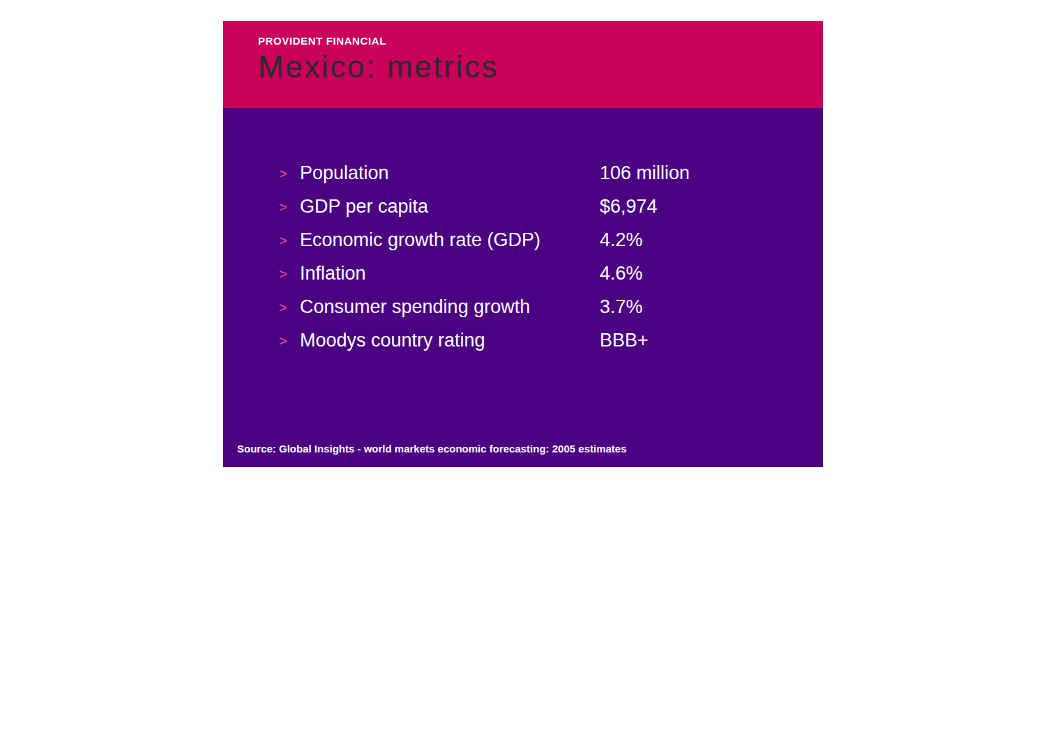PROVIDENT FINANCIAL
Mexico: metrics
| > | Population | 106 million |
| > | GDP per capita | $6,974 |
| > | Economic growth rate (GDP) | 4.2% |
| > | Inflation | 4.6% |
| > | Consumer spending growth | 3.7% |
| > | Moodys country rating | BBB+ |
Source: Global Insights - world markets economic forecasting: 2005 estimates